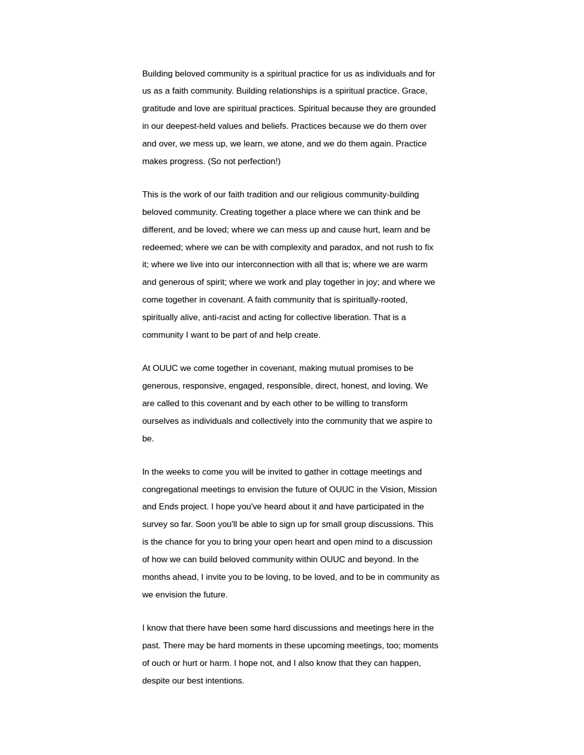Building beloved community is a spiritual practice for us as individuals and for us as a faith community. Building relationships is a spiritual practice. Grace, gratitude and love are spiritual practices. Spiritual because they are grounded in our deepest-held values and beliefs. Practices because we do them over and over, we mess up, we learn, we atone, and we do them again. Practice makes progress. (So not perfection!)
This is the work of our faith tradition and our religious community-building beloved community. Creating together a place where we can think and be different, and be loved; where we can mess up and cause hurt, learn and be redeemed; where we can be with complexity and paradox, and not rush to fix it; where we live into our interconnection with all that is; where we are warm and generous of spirit; where we work and play together in joy; and where we come together in covenant. A faith community that is spiritually-rooted, spiritually alive, anti-racist and acting for collective liberation. That is a community I want to be part of and help create.
At OUUC we come together in covenant, making mutual promises to be generous, responsive, engaged, responsible, direct, honest, and loving. We are called to this covenant and by each other to be willing to transform ourselves as individuals and collectively into the community that we aspire to be.
In the weeks to come you will be invited to gather in cottage meetings and congregational meetings to envision the future of OUUC in the Vision, Mission and Ends project. I hope you've heard about it and have participated in the survey so far. Soon you'll be able to sign up for small group discussions. This is the chance for you to bring your open heart and open mind to a discussion of how we can build beloved community within OUUC and beyond. In the months ahead, I invite you to be loving, to be loved, and to be in community as we envision the future.
I know that there have been some hard discussions and meetings here in the past. There may be hard moments in these upcoming meetings, too; moments of ouch or hurt or harm. I hope not, and I also know that they can happen, despite our best intentions.